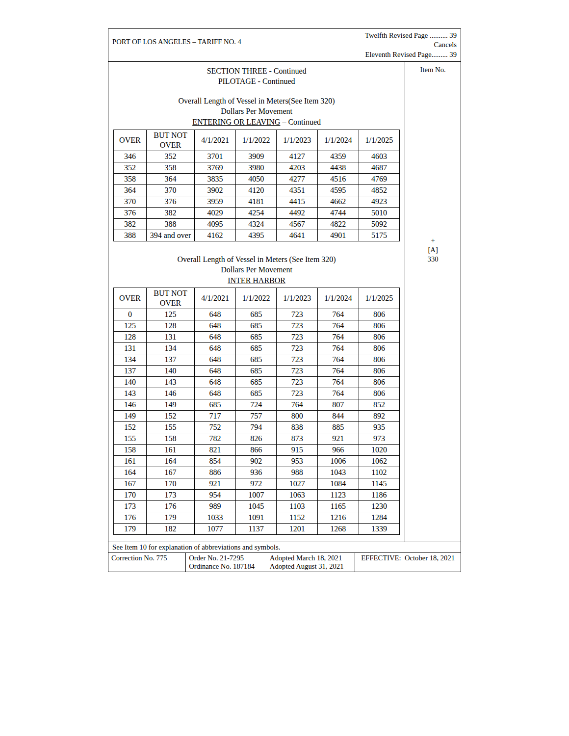| PORT OF LOS ANGELES – TARIFF NO. 4 | Twelfth Revised Page .......... 39 Cancels Eleventh Revised Page......... 39 |
SECTION THREE - Continued
PILOTAGE - Continued
Overall Length of Vessel in Meters(See Item 320)
Dollars Per Movement
ENTERING OR LEAVING – Continued
| OVER | BUT NOT OVER | 4/1/2021 | 1/1/2022 | 1/1/2023 | 1/1/2024 | 1/1/2025 |
| --- | --- | --- | --- | --- | --- | --- |
| 346 | 352 | 3701 | 3909 | 4127 | 4359 | 4603 |
| 352 | 358 | 3769 | 3980 | 4203 | 4438 | 4687 |
| 358 | 364 | 3835 | 4050 | 4277 | 4516 | 4769 |
| 364 | 370 | 3902 | 4120 | 4351 | 4595 | 4852 |
| 370 | 376 | 3959 | 4181 | 4415 | 4662 | 4923 |
| 376 | 382 | 4029 | 4254 | 4492 | 4744 | 5010 |
| 382 | 388 | 4095 | 4324 | 4567 | 4822 | 5092 |
| 388 | 394 and over | 4162 | 4395 | 4641 | 4901 | 5175 |
Overall Length of Vessel in Meters (See Item 320)
Dollars Per Movement
INTER HARBOR
| OVER | BUT NOT OVER | 4/1/2021 | 1/1/2022 | 1/1/2023 | 1/1/2024 | 1/1/2025 |
| --- | --- | --- | --- | --- | --- | --- |
| 0 | 125 | 648 | 685 | 723 | 764 | 806 |
| 125 | 128 | 648 | 685 | 723 | 764 | 806 |
| 128 | 131 | 648 | 685 | 723 | 764 | 806 |
| 131 | 134 | 648 | 685 | 723 | 764 | 806 |
| 134 | 137 | 648 | 685 | 723 | 764 | 806 |
| 137 | 140 | 648 | 685 | 723 | 764 | 806 |
| 140 | 143 | 648 | 685 | 723 | 764 | 806 |
| 143 | 146 | 648 | 685 | 723 | 764 | 806 |
| 146 | 149 | 685 | 724 | 764 | 807 | 852 |
| 149 | 152 | 717 | 757 | 800 | 844 | 892 |
| 152 | 155 | 752 | 794 | 838 | 885 | 935 |
| 155 | 158 | 782 | 826 | 873 | 921 | 973 |
| 158 | 161 | 821 | 866 | 915 | 966 | 1020 |
| 161 | 164 | 854 | 902 | 953 | 1006 | 1062 |
| 164 | 167 | 886 | 936 | 988 | 1043 | 1102 |
| 167 | 170 | 921 | 972 | 1027 | 1084 | 1145 |
| 170 | 173 | 954 | 1007 | 1063 | 1123 | 1186 |
| 173 | 176 | 989 | 1045 | 1103 | 1165 | 1230 |
| 176 | 179 | 1033 | 1091 | 1152 | 1216 | 1284 |
| 179 | 182 | 1077 | 1137 | 1201 | 1268 | 1339 |
Item No.
+
[A]
330
See Item 10 for explanation of abbreviations and symbols.
| Correction No. 775 | Order No. 21-7295 Adopted March 18, 2021 Ordinance No. 187184 Adopted August 31, 2021 | EFFECTIVE: October 18, 2021 |